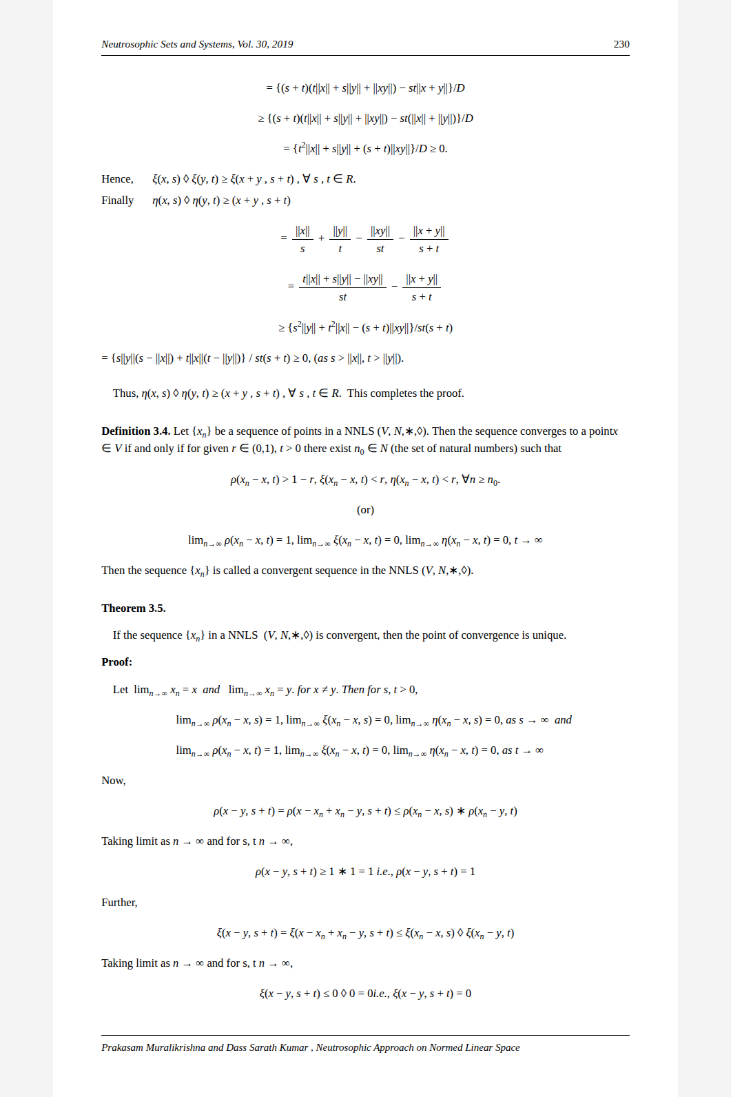Neutrosophic Sets and Systems, Vol. 30, 2019 230
= {(s + t)(t||x|| + s||y|| + ||xy||) − st||x + y||}/D
≥ {(s + t)(t||x|| + s||y|| + ||xy||) − st(||x|| + ||y||)}/D
= {t2||x|| + s||y|| + (s + t)||xy||}/D ≥ 0.
Hence, ξ(x, s) ◊ ξ(y, t) ≥ ξ(x + y , s + t) , ∀ s , t ∈ R.
Finally η(x, s) ◊ η(y, t) ≥ (x + y , s + t)
= ||x||s + ||y||t − ||xy||st − ||x + y||s + t
= t||x|| + s||y|| − ||xy||st − ||x + y||s + t
≥ {s2||y|| + t2||x|| − (s + t)||xy||}/st(s + t)
= {s||y||(s − ||x||) + t||x||(t − ||y||)} / st(s + t) ≥ 0, (as s > ||x||, t > ||y||).
Thus, η(x, s) ◊ η(y, t) ≥ (x + y , s + t) , ∀ s , t ∈ R. This completes the proof.
Definition 3.4. Let {xn} be a sequence of points in a NNLS (V, N,∗,◊). Then the sequence converges to a pointx ∈ V if and only if for given r ∈ (0,1), t > 0 there exist n0 ∈ N (the set of natural numbers) such that
ρ(xn − x, t) > 1 − r, ξ(xn − x, t) < r, η(xn − x, t) < r, ∀n ≥ n0.
(or)
limn→∞ ρ(xn − x, t) = 1, limn→∞ ξ(xn − x, t) = 0, limn→∞ η(xn − x, t) = 0, t → ∞
Then the sequence {xn} is called a convergent sequence in the NNLS (V, N,∗,◊).
Theorem 3.5.
If the sequence {xn} in a NNLS (V, N,∗,◊) is convergent, then the point of convergence is unique.
Proof:
Let limn→∞ xn = x and limn→∞ xn = y. for x ≠ y. Then for s, t > 0,
limn→∞ ρ(xn − x, s) = 1, limn→∞ ξ(xn − x, s) = 0, limn→∞ η(xn − x, s) = 0, as s → ∞ and
limn→∞ ρ(xn − x, t) = 1, limn→∞ ξ(xn − x, t) = 0, limn→∞ η(xn − x, t) = 0, as t → ∞
Now,
ρ(x − y, s + t) = ρ(x − xn + xn − y, s + t) ≤ ρ(xn − x, s) ∗ ρ(xn − y, t)
Taking limit as n → ∞ and for s, t n → ∞,
ρ(x − y, s + t) ≥ 1 ∗ 1 = 1 i.e., ρ(x − y, s + t) = 1
Further,
ξ(x − y, s + t) = ξ(x − xn + xn − y, s + t) ≤ ξ(xn − x, s) ◊ ξ(xn − y, t)
Taking limit as n → ∞ and for s, t n → ∞,
ξ(x − y, s + t) ≤ 0 ◊ 0 = 0i.e., ξ(x − y, s + t) = 0
Prakasam Muralikrishna and Dass Sarath Kumar , Neutrosophic Approach on Normed Linear Space